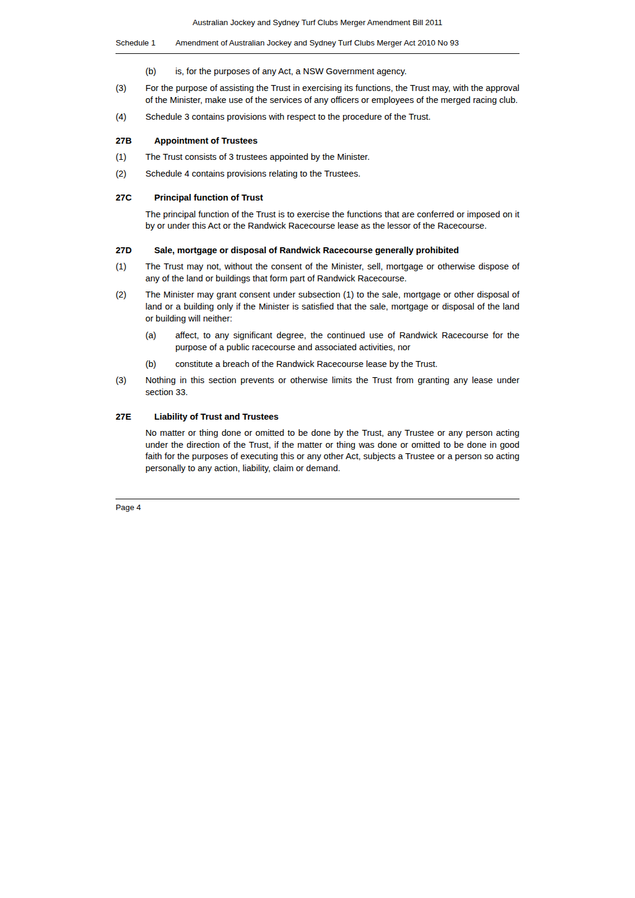Australian Jockey and Sydney Turf Clubs Merger Amendment Bill 2011
Schedule 1
Amendment of Australian Jockey and Sydney Turf Clubs Merger Act 2010 No 93
(b)
is, for the purposes of any Act, a NSW Government agency.
(3)
For the purpose of assisting the Trust in exercising its functions, the Trust may, with the approval of the Minister, make use of the services of any officers or employees of the merged racing club.
(4)
Schedule 3 contains provisions with respect to the procedure of the Trust.
27B
Appointment of Trustees
(1)
The Trust consists of 3 trustees appointed by the Minister.
(2)
Schedule 4 contains provisions relating to the Trustees.
27C
Principal function of Trust
The principal function of the Trust is to exercise the functions that are conferred or imposed on it by or under this Act or the Randwick Racecourse lease as the lessor of the Racecourse.
27D
Sale, mortgage or disposal of Randwick Racecourse generally prohibited
(1)
The Trust may not, without the consent of the Minister, sell, mortgage or otherwise dispose of any of the land or buildings that form part of Randwick Racecourse.
(2)
The Minister may grant consent under subsection (1) to the sale, mortgage or other disposal of land or a building only if the Minister is satisfied that the sale, mortgage or disposal of the land or building will neither:
(a)
affect, to any significant degree, the continued use of Randwick Racecourse for the purpose of a public racecourse and associated activities, nor
(b)
constitute a breach of the Randwick Racecourse lease by the Trust.
(3)
Nothing in this section prevents or otherwise limits the Trust from granting any lease under section 33.
27E
Liability of Trust and Trustees
No matter or thing done or omitted to be done by the Trust, any Trustee or any person acting under the direction of the Trust, if the matter or thing was done or omitted to be done in good faith for the purposes of executing this or any other Act, subjects a Trustee or a person so acting personally to any action, liability, claim or demand.
Page 4